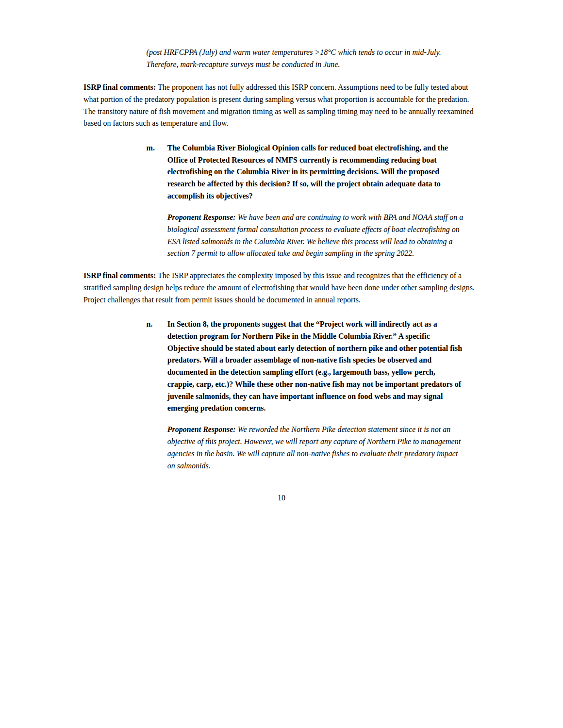(post HRFCPPA (July) and warm water temperatures >18°C which tends to occur in mid-July. Therefore, mark-recapture surveys must be conducted in June.
ISRP final comments: The proponent has not fully addressed this ISRP concern. Assumptions need to be fully tested about what portion of the predatory population is present during sampling versus what proportion is accountable for the predation. The transitory nature of fish movement and migration timing as well as sampling timing may need to be annually reexamined based on factors such as temperature and flow.
m. The Columbia River Biological Opinion calls for reduced boat electrofishing, and the Office of Protected Resources of NMFS currently is recommending reducing boat electrofishing on the Columbia River in its permitting decisions. Will the proposed research be affected by this decision? If so, will the project obtain adequate data to accomplish its objectives?
Proponent Response: We have been and are continuing to work with BPA and NOAA staff on a biological assessment formal consultation process to evaluate effects of boat electrofishing on ESA listed salmonids in the Columbia River. We believe this process will lead to obtaining a section 7 permit to allow allocated take and begin sampling in the spring 2022.
ISRP final comments: The ISRP appreciates the complexity imposed by this issue and recognizes that the efficiency of a stratified sampling design helps reduce the amount of electrofishing that would have been done under other sampling designs. Project challenges that result from permit issues should be documented in annual reports.
n. In Section 8, the proponents suggest that the “Project work will indirectly act as a detection program for Northern Pike in the Middle Columbia River.” A specific Objective should be stated about early detection of northern pike and other potential fish predators. Will a broader assemblage of non-native fish species be observed and documented in the detection sampling effort (e.g., largemouth bass, yellow perch, crappie, carp, etc.)? While these other non-native fish may not be important predators of juvenile salmonids, they can have important influence on food webs and may signal emerging predation concerns.
Proponent Response: We reworded the Northern Pike detection statement since it is not an objective of this project. However, we will report any capture of Northern Pike to management agencies in the basin. We will capture all non-native fishes to evaluate their predatory impact on salmonids.
10